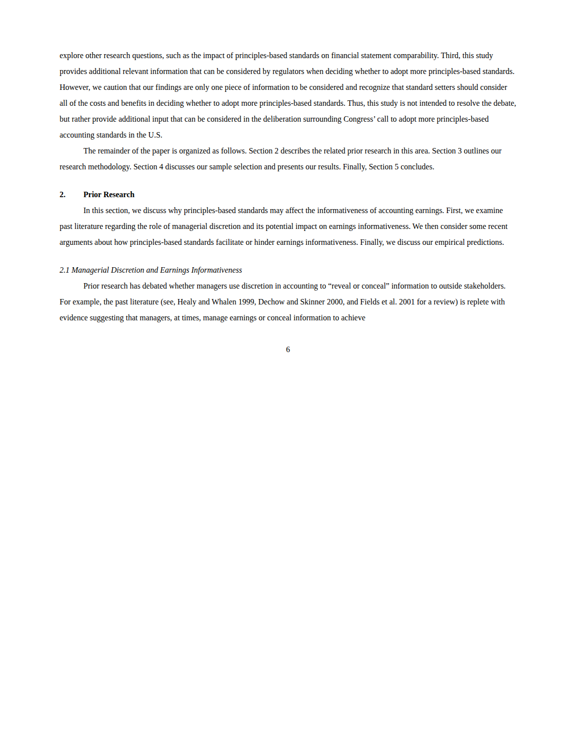explore other research questions, such as the impact of principles-based standards on financial statement comparability. Third, this study provides additional relevant information that can be considered by regulators when deciding whether to adopt more principles-based standards. However, we caution that our findings are only one piece of information to be considered and recognize that standard setters should consider all of the costs and benefits in deciding whether to adopt more principles-based standards. Thus, this study is not intended to resolve the debate, but rather provide additional input that can be considered in the deliberation surrounding Congress’ call to adopt more principles-based accounting standards in the U.S.
The remainder of the paper is organized as follows. Section 2 describes the related prior research in this area. Section 3 outlines our research methodology. Section 4 discusses our sample selection and presents our results. Finally, Section 5 concludes.
2. Prior Research
In this section, we discuss why principles-based standards may affect the informativeness of accounting earnings. First, we examine past literature regarding the role of managerial discretion and its potential impact on earnings informativeness. We then consider some recent arguments about how principles-based standards facilitate or hinder earnings informativeness. Finally, we discuss our empirical predictions.
2.1 Managerial Discretion and Earnings Informativeness
Prior research has debated whether managers use discretion in accounting to “reveal or conceal” information to outside stakeholders. For example, the past literature (see, Healy and Whalen 1999, Dechow and Skinner 2000, and Fields et al. 2001 for a review) is replete with evidence suggesting that managers, at times, manage earnings or conceal information to achieve
6